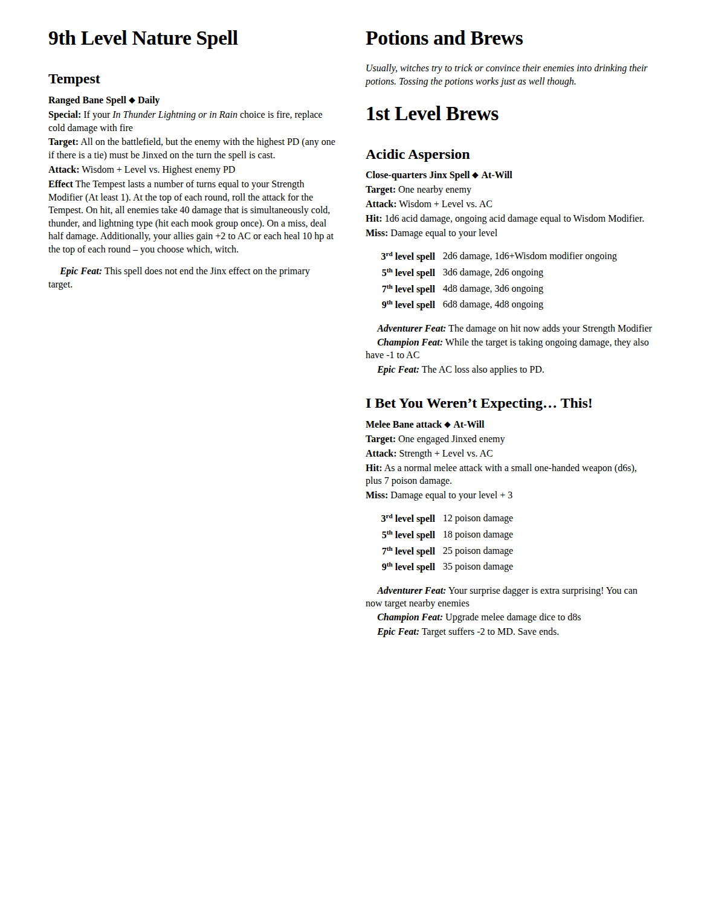9th Level Nature Spell
Tempest
Ranged Bane Spell ◆ Daily
Special: If your In Thunder Lightning or in Rain choice is fire, replace cold damage with fire
Target: All on the battlefield, but the enemy with the highest PD (any one if there is a tie) must be Jinxed on the turn the spell is cast.
Attack: Wisdom + Level vs. Highest enemy PD
Effect The Tempest lasts a number of turns equal to your Strength Modifier (At least 1). At the top of each round, roll the attack for the Tempest. On hit, all enemies take 40 damage that is simultaneously cold, thunder, and lightning type (hit each mook group once). On a miss, deal half damage. Additionally, your allies gain +2 to AC or each heal 10 hp at the top of each round – you choose which, witch.
Epic Feat: This spell does not end the Jinx effect on the primary target.
Potions and Brews
Usually, witches try to trick or convince their enemies into drinking their potions. Tossing the potions works just as well though.
1st Level Brews
Acidic Aspersion
Close-quarters Jinx Spell ◆ At-Will
Target: One nearby enemy
Attack: Wisdom + Level vs. AC
Hit: 1d6 acid damage, ongoing acid damage equal to Wisdom Modifier.
Miss: Damage equal to your level
| 3 rd level spell | 2d6 damage, 1d6+Wisdom modifier ongoing |
| 5 th level spell | 3d6 damage, 2d6 ongoing |
| 7 th level spell | 4d8 damage, 3d6 ongoing |
| 9 th level spell | 6d8 damage, 4d8 ongoing |
Adventurer Feat: The damage on hit now adds your Strength Modifier
Champion Feat: While the target is taking ongoing damage, they also have -1 to AC
Epic Feat: The AC loss also applies to PD.
I Bet You Weren’t Expecting… This!
Melee Bane attack ◆ At-Will
Target: One engaged Jinxed enemy
Attack: Strength + Level vs. AC
Hit: As a normal melee attack with a small one-handed weapon (d6s), plus 7 poison damage.
Miss: Damage equal to your level + 3
| 3 rd level spell | 12 poison damage |
| 5 th level spell | 18 poison damage |
| 7 th level spell | 25 poison damage |
| 9 th level spell | 35 poison damage |
Adventurer Feat: Your surprise dagger is extra surprising! You can now target nearby enemies
Champion Feat: Upgrade melee damage dice to d8s
Epic Feat: Target suffers -2 to MD. Save ends.